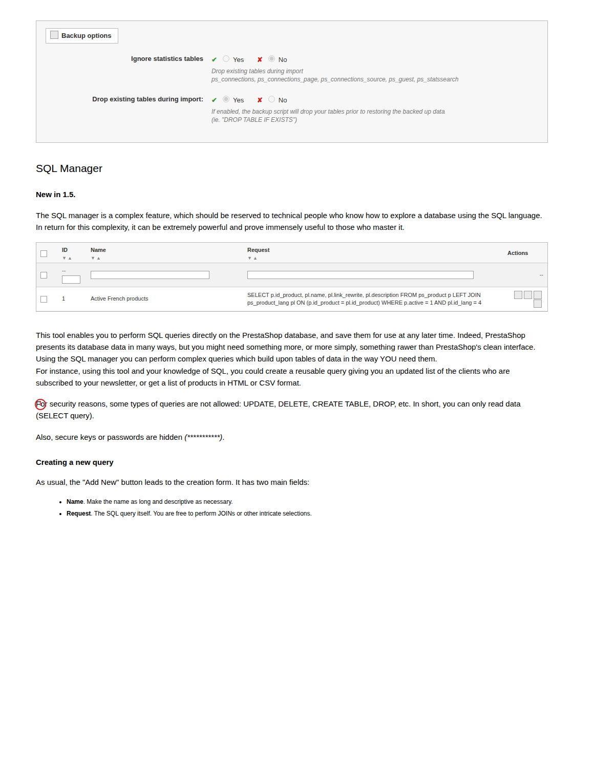Backup options
| Ignore statistics tables | ✔ Yes ✘ No Drop existing tables during import ps_connections, ps_connections_page, ps_connections_source, ps_guest, ps_statssearch |
| Drop existing tables during import: | ✔ Yes ✘ No If enabled, the backup script will drop your tables prior to restoring the backed up data (ie. "DROP TABLE IF EXISTS") |
SQL Manager
New in 1.5.
The SQL manager is a complex feature, which should be reserved to technical people who know how to explore a database using the SQL language. In return for this complexity, it can be extremely powerful and prove immensely useful to those who master it.
| | ID ▼▲ | Name ▼▲ | Request ▼▲ | Actions |
| --- | --- | --- | --- | --- |
| | -- | | | -- |
| | 1 | Active French products | SELECT p.id_product, pl.name, pl.link_rewrite, pl.description FROM ps_product p LEFT JOIN ps_product_lang pl ON (p.id_product = pl.id_product) WHERE p.active = 1 AND pl.id_lang = 4 | |
This tool enables you to perform SQL queries directly on the PrestaShop database, and save them for use at any later time. Indeed, PrestaShop presents its database data in many ways, but you might need something more, or more simply, something rawer than PrestaShop's clean interface. Using the SQL manager you can perform complex queries which build upon tables of data in the way YOU need them.
For instance, using this tool and your knowledge of SQL, you could create a reusable query giving you an updated list of the clients who are subscribed to your newsletter, or get a list of products in HTML or CSV format.
!
For security reasons, some types of queries are not allowed: UPDATE, DELETE, CREATE TABLE, DROP, etc. In short, you can only read data (SELECT query).
Also, secure keys or passwords are hidden (***********).
Creating a new query
As usual, the "Add New" button leads to the creation form. It has two main fields:
Name. Make the name as long and descriptive as necessary.
Request. The SQL query itself. You are free to perform JOINs or other intricate selections.